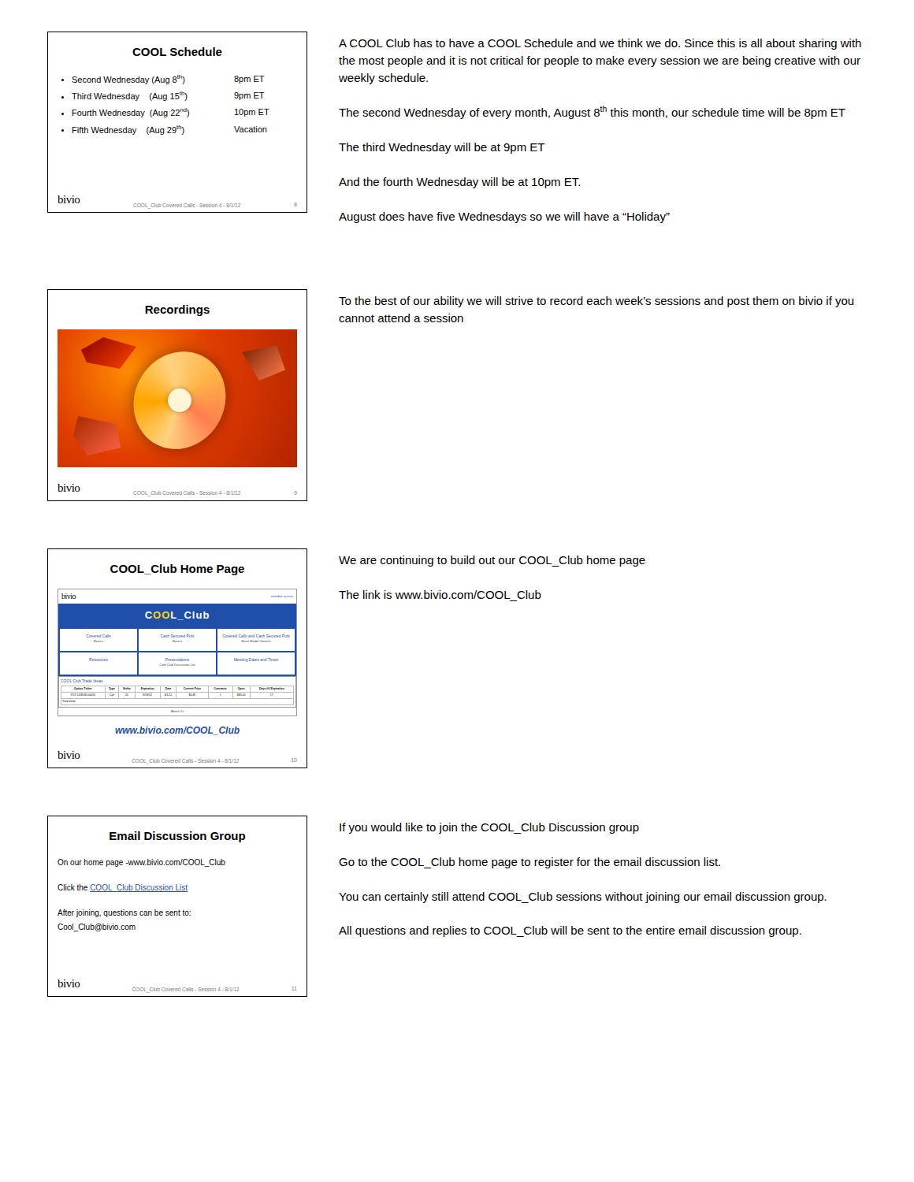COOL Schedule
Second Wednesday (Aug 8th) 8pm ET
Third Wednesday (Aug 15th) 9pm ET
Fourth Wednesday (Aug 22nd) 10pm ET
Fifth Wednesday (Aug 29th) Vacation
bivio COOL_Club Covered Calls - Session 4 - 8/1/12 8
A COOL Club has to have a COOL Schedule and we think we do. Since this is all about sharing with the most people and it is not critical for people to make every session we are being creative with our weekly schedule.
The second Wednesday of every month, August 8th this month, our schedule time will be 8pm ET
The third Wednesday will be at 9pm ET
And the fourth Wednesday will be at 10pm ET.
August does have five Wednesdays so we will have a “Holiday”
Recordings
bivio COOL_Club Covered Calls - Session 4 - 8/1/12 9
To the best of our ability we will strive to record each week’s sessions and post them on bivio if you cannot attend a session
COOL_Club Home Page
bivio member access
COOL_Club
Covered CallsBasics
Cash Secured PutsBasics
Covered Calls and Cash Secured PutsExcel Model Classes
Resources
PresentationsCool Club Discussion List
Meeting Dates and Times
COOL Club Trade Ideas
| Option Ticker | Type | Strike | Expiration | Date | Current Price | Contracts | Open | Days till Expiration |
| --- | --- | --- | --- | --- | --- | --- | --- | --- |
| XYZ 120818C00025 | Call | 25 | 8/18/12 | 8/1/12 | $0.85 | 1 | $85.00 | 17 |
| Total Value |
About Us
www.bivio.com/COOL_Club
bivio COOL_Club Covered Calls - Session 4 - 8/1/12 10
We are continuing to build out our COOL_Club home page
The link is www.bivio.com/COOL_Club
Email Discussion Group
On our home page -www.bivio.com/COOL_Club
Click the COOL_Club Discussion List
After joining, questions can be sent to:
Cool_Club@bivio.com
bivio COOL_Club Covered Calls - Session 4 - 8/1/12 11
If you would like to join the COOL_Club Discussion group
Go to the COOL_Club home page to register for the email discussion list.
You can certainly still attend COOL_Club sessions without joining our email discussion group.
All questions and replies to COOL_Club will be sent to the entire email discussion group.